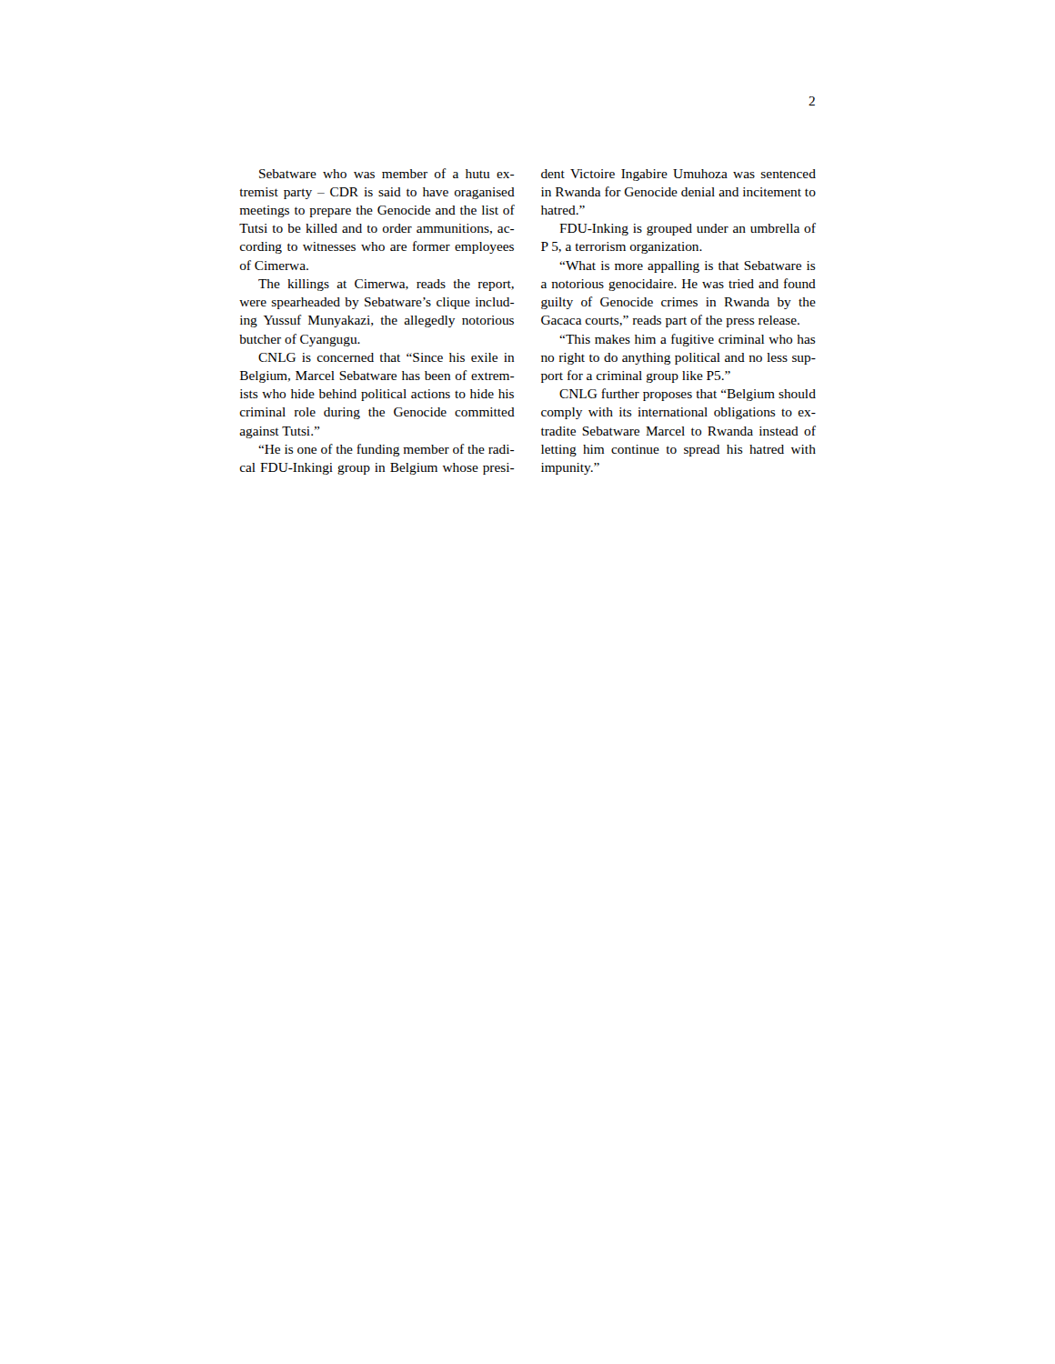2
Sebatware who was member of a hutu extremist party – CDR is said to have oraganised meetings to prepare the Genocide and the list of Tutsi to be killed and to order ammunitions, according to witnesses who are former employees of Cimerwa.
The killings at Cimerwa, reads the report, were spearheaded by Sebatware’s clique including Yussuf Munyakazi, the allegedly notorious butcher of Cyangugu.
CNLG is concerned that “Since his exile in Belgium, Marcel Sebatware has been of extremists who hide behind political actions to hide his criminal role during the Genocide committed against Tutsi.”
“He is one of the funding member of the radical FDU-Inkingi group in Belgium whose president Victoire Ingabire Umuhoza was sentenced in Rwanda for Genocide denial and incitement to hatred.”
FDU-Inking is grouped under an umbrella of P 5, a terrorism organization.
“What is more appalling is that Sebatware is a notorious genocidaire. He was tried and found guilty of Genocide crimes in Rwanda by the Gacaca courts,” reads part of the press release.
“This makes him a fugitive criminal who has no right to do anything political and no less support for a criminal group like P5.”
CNLG further proposes that “Belgium should comply with its international obligations to extradite Sebatware Marcel to Rwanda instead of letting him continue to spread his hatred with impunity.”